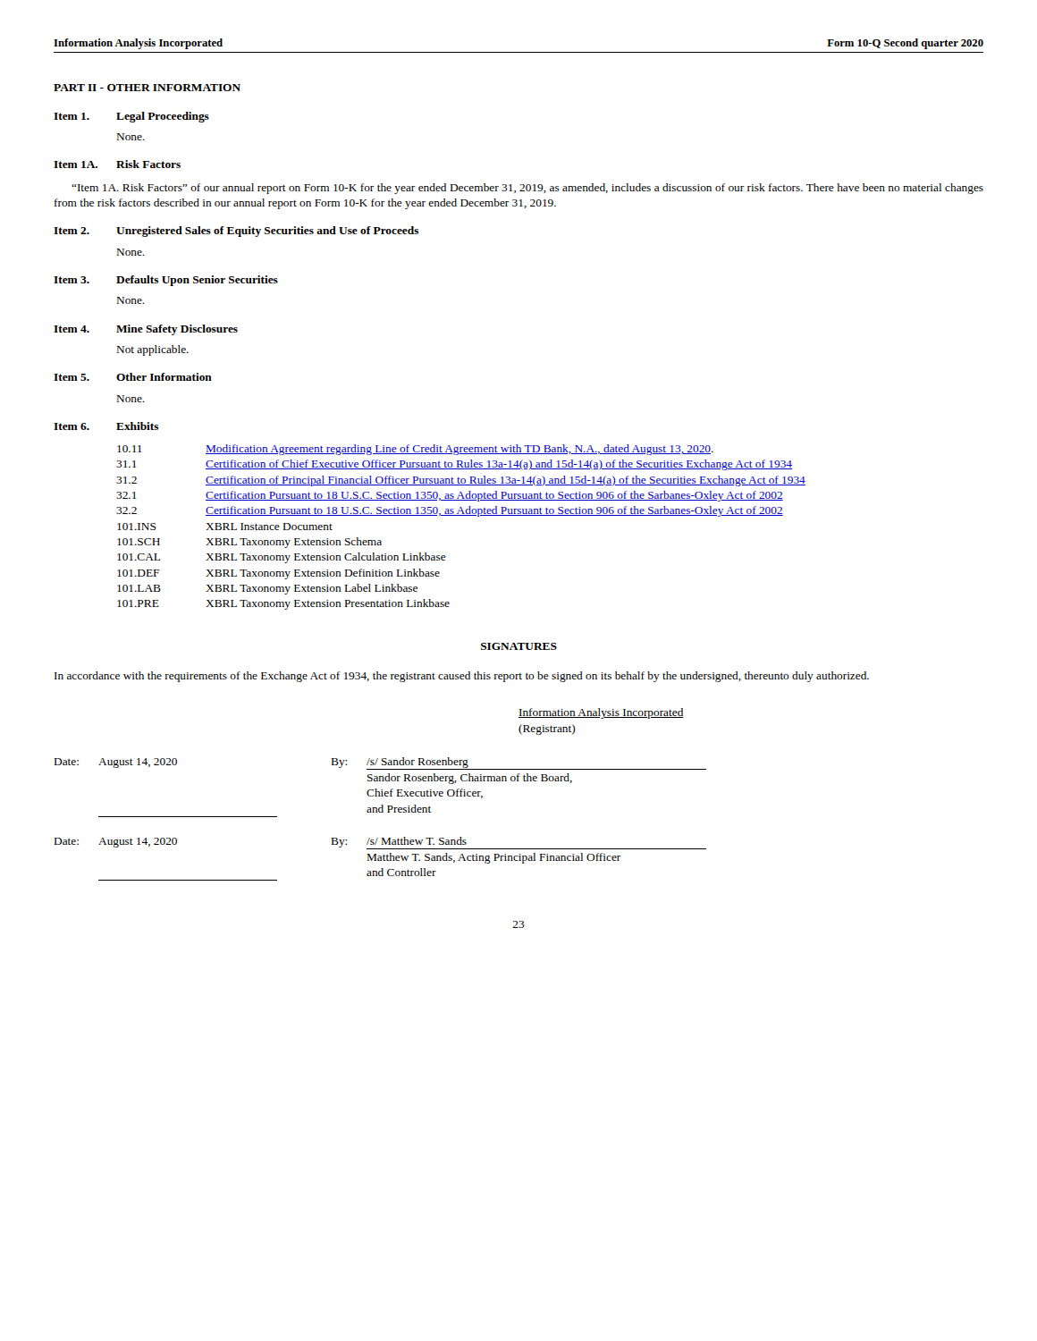Information Analysis Incorporated
Form 10-Q Second quarter 2020
PART II - OTHER INFORMATION
Item 1.
Legal Proceedings
None.
Item 1A.
Risk Factors
“Item 1A. Risk Factors” of our annual report on Form 10-K for the year ended December 31, 2019, as amended, includes a discussion of our risk factors. There have been no material changes from the risk factors described in our annual report on Form 10-K for the year ended December 31, 2019.
Item 2.
Unregistered Sales of Equity Securities and Use of Proceeds
None.
Item 3.
Defaults Upon Senior Securities
None.
Item 4.
Mine Safety Disclosures
Not applicable.
Item 5.
Other Information
None.
Item 6.
Exhibits
| 10.11 | Modification Agreement regarding Line of Credit Agreement with TD Bank, N.A., dated August 13, 2020 . |
| 31.1 | Certification of Chief Executive Officer Pursuant to Rules 13a-14(a) and 15d-14(a) of the Securities Exchange Act of 1934 |
| 31.2 | Certification of Principal Financial Officer Pursuant to Rules 13a-14(a) and 15d-14(a) of the Securities Exchange Act of 1934 |
| 32.1 | Certification Pursuant to 18 U.S.C. Section 1350, as Adopted Pursuant to Section 906 of the Sarbanes-Oxley Act of 2002 |
| 32.2 | Certification Pursuant to 18 U.S.C. Section 1350, as Adopted Pursuant to Section 906 of the Sarbanes-Oxley Act of 2002 |
| 101.INS | XBRL Instance Document |
| 101.SCH | XBRL Taxonomy Extension Schema |
| 101.CAL | XBRL Taxonomy Extension Calculation Linkbase |
| 101.DEF | XBRL Taxonomy Extension Definition Linkbase |
| 101.LAB | XBRL Taxonomy Extension Label Linkbase |
| 101.PRE | XBRL Taxonomy Extension Presentation Linkbase |
SIGNATURES
In accordance with the requirements of the Exchange Act of 1934, the registrant caused this report to be signed on its behalf by the undersigned, thereunto duly authorized.
Information Analysis Incorporated
(Registrant)
| Date: | August 14, 2020 | | By: | /s/ Sandor Rosenberg Sandor Rosenberg, Chairman of the Board, Chief Executive Officer, and President |
| Date: | August 14, 2020 | | By: | /s/ Matthew T. Sands Matthew T. Sands, Acting Principal Financial Officer and Controller |
23